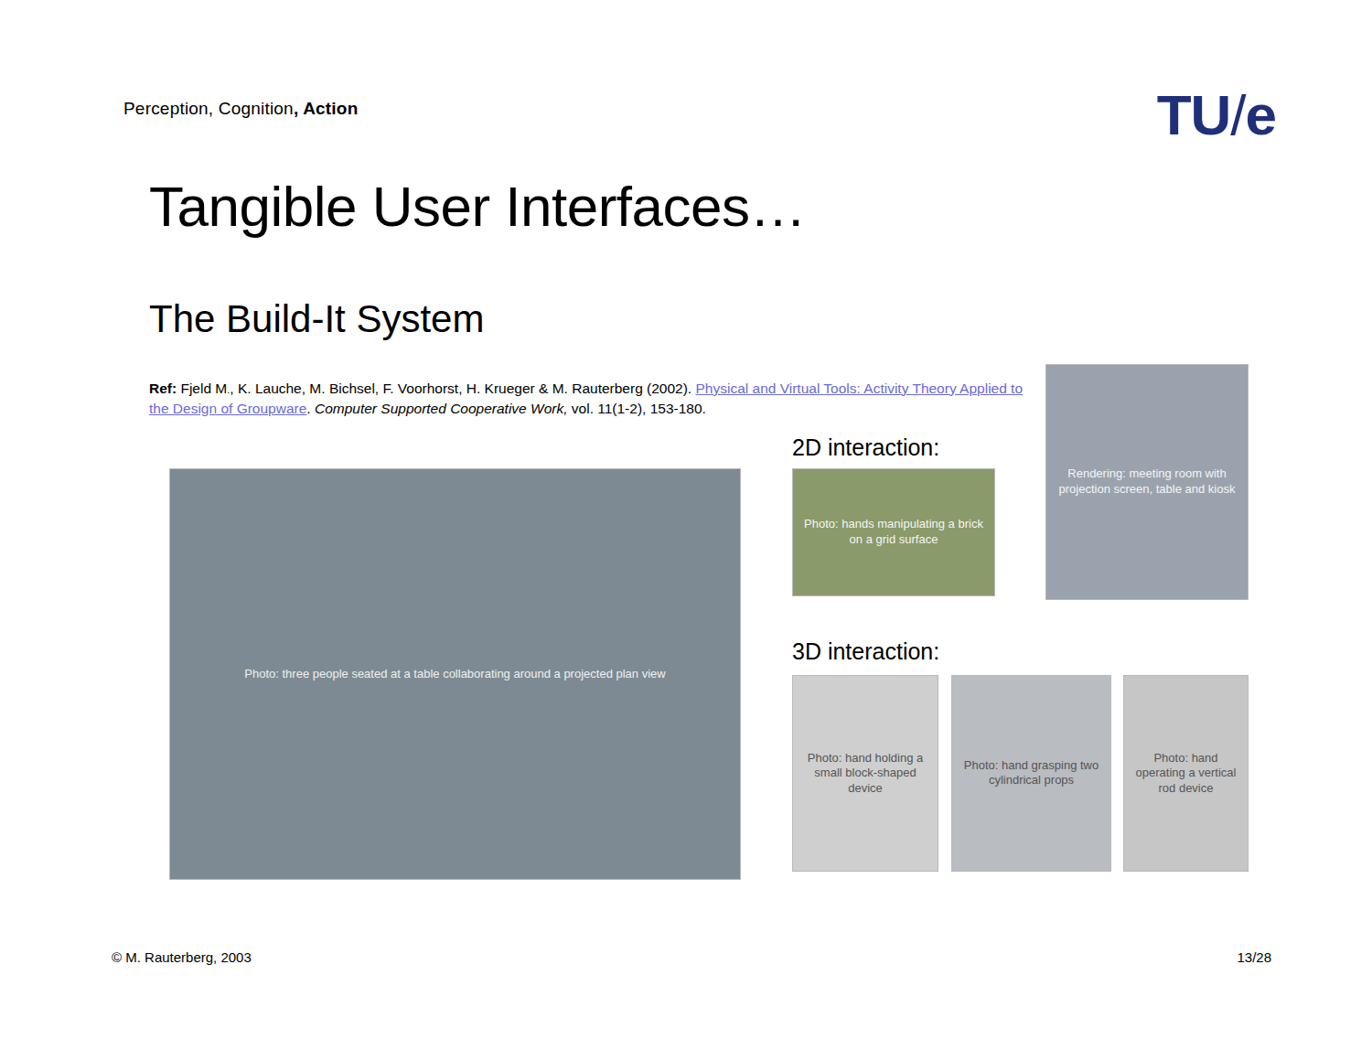Perception, Cognition, Action
TU/e
Tangible User Interfaces…
The Build-It System
Ref: Fjeld M., K. Lauche, M. Bichsel, F. Voorhorst, H. Krueger & M. Rauterberg (2002). Physical and Virtual Tools: Activity Theory Applied to the Design of Groupware. Computer Supported Cooperative Work, vol. 11(1-2), 153-180.
2D interaction:
3D interaction:
Photo: three people seated at a table collaborating around a projected plan view
Photo: hands manipulating a brick on a grid surface
Rendering: meeting room with projection screen, table and kiosk
Photo: hand holding a small block-shaped device
Photo: hand grasping two cylindrical props
Photo: hand operating a vertical rod device
© M. Rauterberg, 2003
13/28